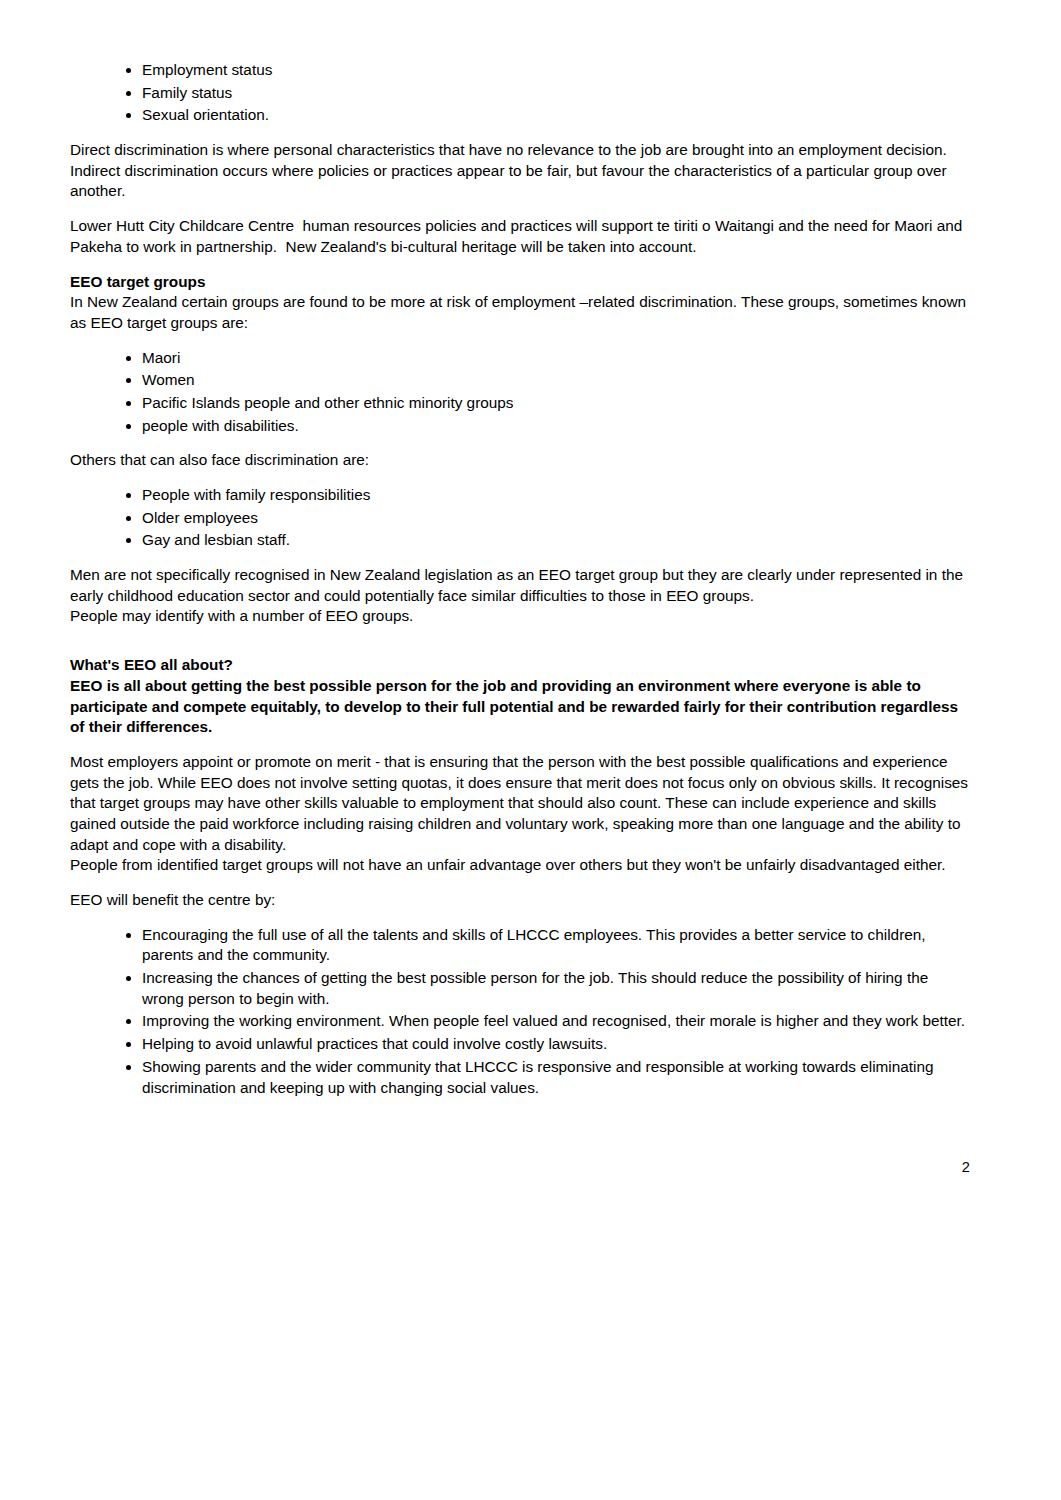Employment status
Family status
Sexual orientation.
Direct discrimination is where personal characteristics that have no relevance to the job are brought into an employment decision. Indirect discrimination occurs where policies or practices appear to be fair, but favour the characteristics of a particular group over another.
Lower Hutt City Childcare Centre human resources policies and practices will support te tiriti o Waitangi and the need for Maori and Pakeha to work in partnership. New Zealand's bi-cultural heritage will be taken into account.
EEO target groups
In New Zealand certain groups are found to be more at risk of employment –related discrimination. These groups, sometimes known as EEO target groups are:
Maori
Women
Pacific Islands people and other ethnic minority groups
people with disabilities.
Others that can also face discrimination are:
People with family responsibilities
Older employees
Gay and lesbian staff.
Men are not specifically recognised in New Zealand legislation as an EEO target group but they are clearly under represented in the early childhood education sector and could potentially face similar difficulties to those in EEO groups.
People may identify with a number of EEO groups.
What's EEO all about?
EEO is all about getting the best possible person for the job and providing an environment where everyone is able to participate and compete equitably, to develop to their full potential and be rewarded fairly for their contribution regardless of their differences.
Most employers appoint or promote on merit - that is ensuring that the person with the best possible qualifications and experience gets the job. While EEO does not involve setting quotas, it does ensure that merit does not focus only on obvious skills. It recognises that target groups may have other skills valuable to employment that should also count. These can include experience and skills gained outside the paid workforce including raising children and voluntary work, speaking more than one language and the ability to adapt and cope with a disability.
People from identified target groups will not have an unfair advantage over others but they won't be unfairly disadvantaged either.
EEO will benefit the centre by:
Encouraging the full use of all the talents and skills of LHCCC employees. This provides a better service to children, parents and the community.
Increasing the chances of getting the best possible person for the job. This should reduce the possibility of hiring the wrong person to begin with.
Improving the working environment. When people feel valued and recognised, their morale is higher and they work better.
Helping to avoid unlawful practices that could involve costly lawsuits.
Showing parents and the wider community that LHCCC is responsive and responsible at working towards eliminating discrimination and keeping up with changing social values.
2